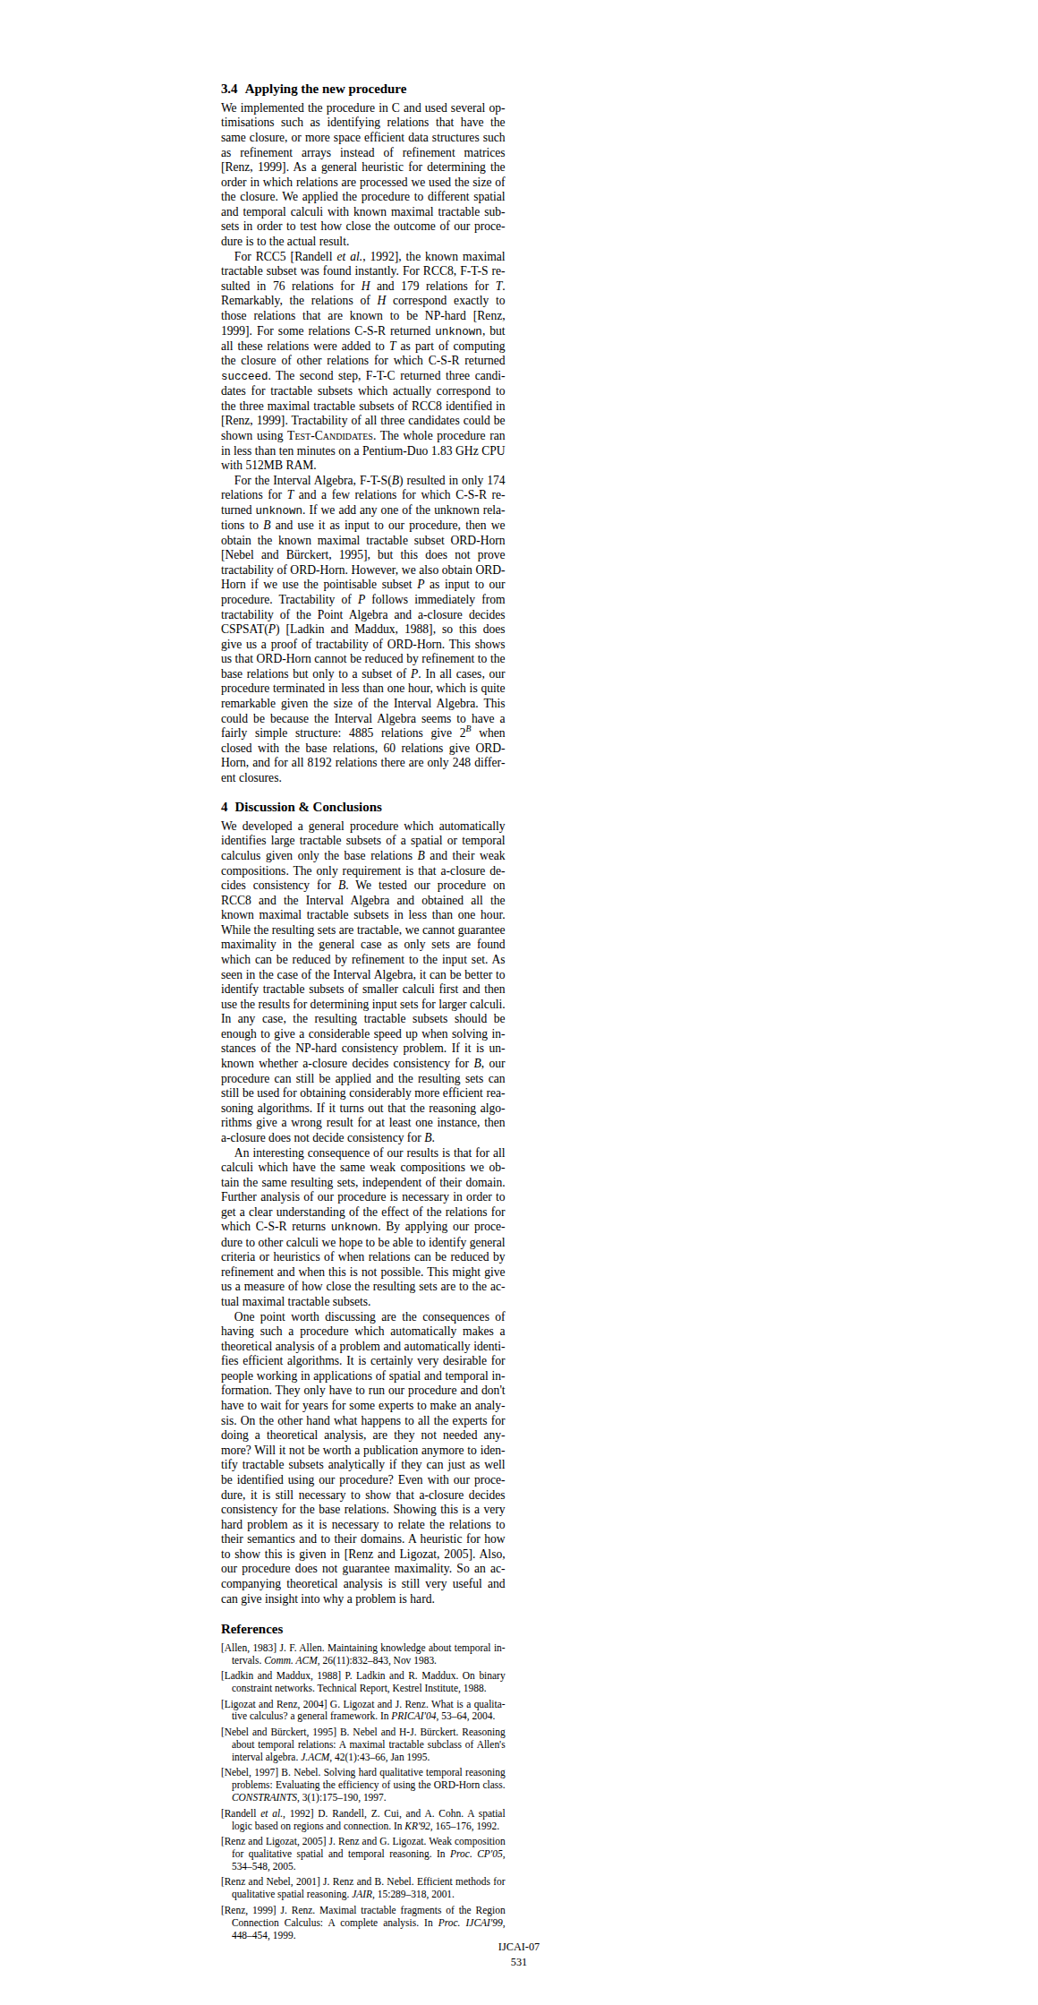3.4 Applying the new procedure
We implemented the procedure in C and used several optimisations such as identifying relations that have the same closure, or more space efficient data structures such as refinement arrays instead of refinement matrices [Renz, 1999]. As a general heuristic for determining the order in which relations are processed we used the size of the closure. We applied the procedure to different spatial and temporal calculi with known maximal tractable subsets in order to test how close the outcome of our procedure is to the actual result.
For RCC5 [Randell et al., 1992], the known maximal tractable subset was found instantly. For RCC8, F-T-S resulted in 76 relations for H and 179 relations for T. Remarkably, the relations of H correspond exactly to those relations that are known to be NP-hard [Renz, 1999]. For some relations C-S-R returned unknown, but all these relations were added to T as part of computing the closure of other relations for which C-S-R returned succeed. The second step, F-T-C returned three candidates for tractable subsets which actually correspond to the three maximal tractable subsets of RCC8 identified in [Renz, 1999]. Tractability of all three candidates could be shown using Test-Candidates. The whole procedure ran in less than ten minutes on a Pentium-Duo 1.83 GHz CPU with 512MB RAM.
For the Interval Algebra, F-T-S(B) resulted in only 174 relations for T and a few relations for which C-S-R returned unknown. If we add any one of the unknown relations to B and use it as input to our procedure, then we obtain the known maximal tractable subset ORD-Horn [Nebel and Bürckert, 1995], but this does not prove tractability of ORD-Horn. However, we also obtain ORD-Horn if we use the pointisable subset P as input to our procedure. Tractability of P follows immediately from tractability of the Point Algebra and a-closure decides CSPSAT(P) [Ladkin and Maddux, 1988], so this does give us a proof of tractability of ORD-Horn. This shows us that ORD-Horn cannot be reduced by refinement to the base relations but only to a subset of P. In all cases, our procedure terminated in less than one hour, which is quite remarkable given the size of the Interval Algebra. This could be because the Interval Algebra seems to have a fairly simple structure: 4885 relations give 2B when closed with the base relations, 60 relations give ORD-Horn, and for all 8192 relations there are only 248 different closures.
4 Discussion & Conclusions
We developed a general procedure which automatically identifies large tractable subsets of a spatial or temporal calculus given only the base relations B and their weak compositions. The only requirement is that a-closure decides consistency for B. We tested our procedure on RCC8 and the Interval Algebra and obtained all the known maximal tractable subsets in less than one hour. While the resulting sets are tractable, we cannot guarantee maximality in the general case as only sets are found which can be reduced by refinement to the input set. As seen in the case of the Interval Algebra, it can be better to identify tractable subsets of smaller calculi first and then use the results for determining input sets for larger calculi. In any case, the resulting tractable subsets should be enough to give a considerable speed up when solving instances of the NP-hard consistency problem. If it is unknown whether a-closure decides consistency for B, our procedure can still be applied and the resulting sets can still be used for obtaining considerably more efficient reasoning algorithms. If it turns out that the reasoning algorithms give a wrong result for at least one instance, then a-closure does not decide consistency for B.
An interesting consequence of our results is that for all calculi which have the same weak compositions we obtain the same resulting sets, independent of their domain. Further analysis of our procedure is necessary in order to get a clear understanding of the effect of the relations for which C-S-R returns unknown. By applying our procedure to other calculi we hope to be able to identify general criteria or heuristics of when relations can be reduced by refinement and when this is not possible. This might give us a measure of how close the resulting sets are to the actual maximal tractable subsets.
One point worth discussing are the consequences of having such a procedure which automatically makes a theoretical analysis of a problem and automatically identifies efficient algorithms. It is certainly very desirable for people working in applications of spatial and temporal information. They only have to run our procedure and don't have to wait for years for some experts to make an analysis. On the other hand what happens to all the experts for doing a theoretical analysis, are they not needed anymore? Will it not be worth a publication anymore to identify tractable subsets analytically if they can just as well be identified using our procedure? Even with our procedure, it is still necessary to show that a-closure decides consistency for the base relations. Showing this is a very hard problem as it is necessary to relate the relations to their semantics and to their domains. A heuristic for how to show this is given in [Renz and Ligozat, 2005]. Also, our procedure does not guarantee maximality. So an accompanying theoretical analysis is still very useful and can give insight into why a problem is hard.
References
[Allen, 1983] J. F. Allen. Maintaining knowledge about temporal intervals. Comm. ACM, 26(11):832–843, Nov 1983.
[Ladkin and Maddux, 1988] P. Ladkin and R. Maddux. On binary constraint networks. Technical Report, Kestrel Institute, 1988.
[Ligozat and Renz, 2004] G. Ligozat and J. Renz. What is a qualitative calculus? a general framework. In PRICAI'04, 53–64, 2004.
[Nebel and Bürckert, 1995] B. Nebel and H-J. Bürckert. Reasoning about temporal relations: A maximal tractable subclass of Allen's interval algebra. J.ACM, 42(1):43–66, Jan 1995.
[Nebel, 1997] B. Nebel. Solving hard qualitative temporal reasoning problems: Evaluating the efficiency of using the ORD-Horn class. CONSTRAINTS, 3(1):175–190, 1997.
[Randell et al., 1992] D. Randell, Z. Cui, and A. Cohn. A spatial logic based on regions and connection. In KR'92, 165–176, 1992.
[Renz and Ligozat, 2005] J. Renz and G. Ligozat. Weak composition for qualitative spatial and temporal reasoning. In Proc. CP'05, 534–548, 2005.
[Renz and Nebel, 2001] J. Renz and B. Nebel. Efficient methods for qualitative spatial reasoning. JAIR, 15:289–318, 2001.
[Renz, 1999] J. Renz. Maximal tractable fragments of the Region Connection Calculus: A complete analysis. In Proc. IJCAI'99, 448–454, 1999.
IJCAI-07 531